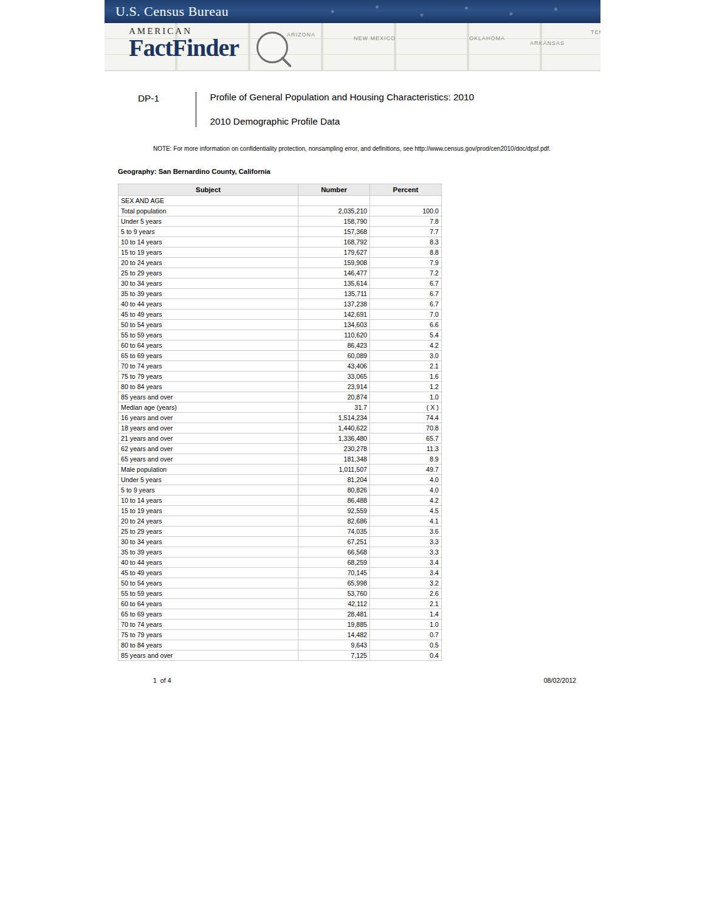U.S. Census Bureau
ARIZONA NEW MEXICO OKLAHOMA ARKANSAS TENNESSEE KENTUCKY NORTH CAROLINA SOUTH CAROLINA
AMERICAN
Fact Finder
DP-1
Profile of General Population and Housing Characteristics: 2010
2010 Demographic Profile Data
NOTE: For more information on confidentiality protection, nonsampling error, and definitions, see http://www.census.gov/prod/cen2010/doc/dpsf.pdf.
Geography: San Bernardino County, California
| Subject | Number | Percent |
| --- | --- | --- |
| SEX AND AGE | | |
| Total population | 2,035,210 | 100.0 |
| Under 5 years | 158,790 | 7.8 |
| 5 to 9 years | 157,368 | 7.7 |
| 10 to 14 years | 168,792 | 8.3 |
| 15 to 19 years | 179,627 | 8.8 |
| 20 to 24 years | 159,908 | 7.9 |
| 25 to 29 years | 146,477 | 7.2 |
| 30 to 34 years | 135,614 | 6.7 |
| 35 to 39 years | 135,711 | 6.7 |
| 40 to 44 years | 137,238 | 6.7 |
| 45 to 49 years | 142,691 | 7.0 |
| 50 to 54 years | 134,603 | 6.6 |
| 55 to 59 years | 110,620 | 5.4 |
| 60 to 64 years | 86,423 | 4.2 |
| 65 to 69 years | 60,089 | 3.0 |
| 70 to 74 years | 43,406 | 2.1 |
| 75 to 79 years | 33,065 | 1.6 |
| 80 to 84 years | 23,914 | 1.2 |
| 85 years and over | 20,874 | 1.0 |
| Median age (years) | 31.7 | ( X ) |
| 16 years and over | 1,514,234 | 74.4 |
| 18 years and over | 1,440,622 | 70.8 |
| 21 years and over | 1,336,480 | 65.7 |
| 62 years and over | 230,278 | 11.3 |
| 65 years and over | 181,348 | 8.9 |
| Male population | 1,011,507 | 49.7 |
| Under 5 years | 81,204 | 4.0 |
| 5 to 9 years | 80,826 | 4.0 |
| 10 to 14 years | 86,488 | 4.2 |
| 15 to 19 years | 92,559 | 4.5 |
| 20 to 24 years | 82,686 | 4.1 |
| 25 to 29 years | 74,035 | 3.6 |
| 30 to 34 years | 67,251 | 3.3 |
| 35 to 39 years | 66,568 | 3.3 |
| 40 to 44 years | 68,259 | 3.4 |
| 45 to 49 years | 70,145 | 3.4 |
| 50 to 54 years | 65,998 | 3.2 |
| 55 to 59 years | 53,760 | 2.6 |
| 60 to 64 years | 42,112 | 2.1 |
| 65 to 69 years | 28,481 | 1.4 |
| 70 to 74 years | 19,885 | 1.0 |
| 75 to 79 years | 14,482 | 0.7 |
| 80 to 84 years | 9,643 | 0.5 |
| 85 years and over | 7,125 | 0.4 |
1 of 4
08/02/2012